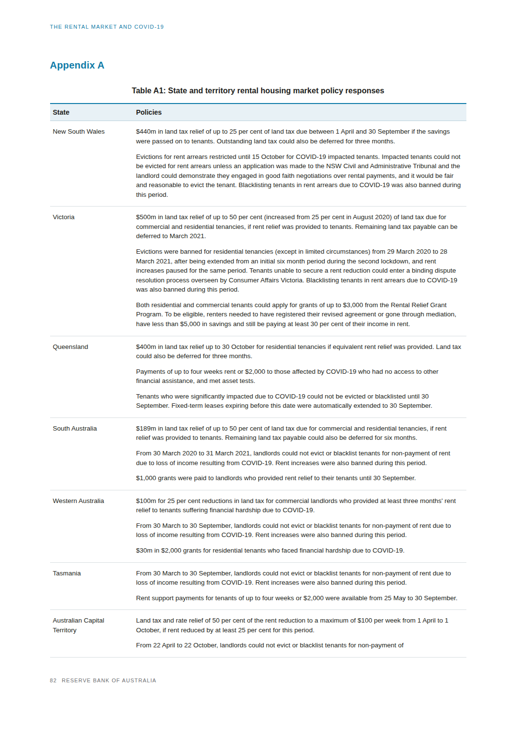The Rental Market and COVID-19
Appendix A
Table A1: State and territory rental housing market policy responses
| State | Policies |
| --- | --- |
| New South Wales | $440m in land tax relief of up to 25 per cent of land tax due between 1 April and 30 September if the savings were passed on to tenants. Outstanding land tax could also be deferred for three months. Evictions for rent arrears restricted until 15 October for COVID-19 impacted tenants. Impacted tenants could not be evicted for rent arrears unless an application was made to the NSW Civil and Administrative Tribunal and the landlord could demonstrate they engaged in good faith negotiations over rental payments, and it would be fair and reasonable to evict the tenant. Blacklisting tenants in rent arrears due to COVID-19 was also banned during this period. |
| Victoria | $500m in land tax relief of up to 50 per cent (increased from 25 per cent in August 2020) of land tax due for commercial and residential tenancies, if rent relief was provided to tenants. Remaining land tax payable can be deferred to March 2021. Evictions were banned for residential tenancies (except in limited circumstances) from 29 March 2020 to 28 March 2021, after being extended from an initial six month period during the second lockdown, and rent increases paused for the same period. Tenants unable to secure a rent reduction could enter a binding dispute resolution process overseen by Consumer Affairs Victoria. Blacklisting tenants in rent arrears due to COVID-19 was also banned during this period. Both residential and commercial tenants could apply for grants of up to $3,000 from the Rental Relief Grant Program. To be eligible, renters needed to have registered their revised agreement or gone through mediation, have less than $5,000 in savings and still be paying at least 30 per cent of their income in rent. |
| Queensland | $400m in land tax relief up to 30 October for residential tenancies if equivalent rent relief was provided. Land tax could also be deferred for three months. Payments of up to four weeks rent or $2,000 to those affected by COVID-19 who had no access to other financial assistance, and met asset tests. Tenants who were significantly impacted due to COVID-19 could not be evicted or blacklisted until 30 September. Fixed-term leases expiring before this date were automatically extended to 30 September. |
| South Australia | $189m in land tax relief of up to 50 per cent of land tax due for commercial and residential tenancies, if rent relief was provided to tenants. Remaining land tax payable could also be deferred for six months. From 30 March 2020 to 31 March 2021, landlords could not evict or blacklist tenants for non-payment of rent due to loss of income resulting from COVID-19. Rent increases were also banned during this period. $1,000 grants were paid to landlords who provided rent relief to their tenants until 30 September. |
| Western Australia | $100m for 25 per cent reductions in land tax for commercial landlords who provided at least three months' rent relief to tenants suffering financial hardship due to COVID-19. From 30 March to 30 September, landlords could not evict or blacklist tenants for non-payment of rent due to loss of income resulting from COVID-19. Rent increases were also banned during this period. $30m in $2,000 grants for residential tenants who faced financial hardship due to COVID-19. |
| Tasmania | From 30 March to 30 September, landlords could not evict or blacklist tenants for non-payment of rent due to loss of income resulting from COVID-19. Rent increases were also banned during this period. Rent support payments for tenants of up to four weeks or $2,000 were available from 25 May to 30 September. |
| Australian Capital Territory | Land tax and rate relief of 50 per cent of the rent reduction to a maximum of $100 per week from 1 April to 1 October, if rent reduced by at least 25 per cent for this period. From 22 April to 22 October, landlords could not evict or blacklist tenants for non-payment of |
82 Reserve Bank of Australia